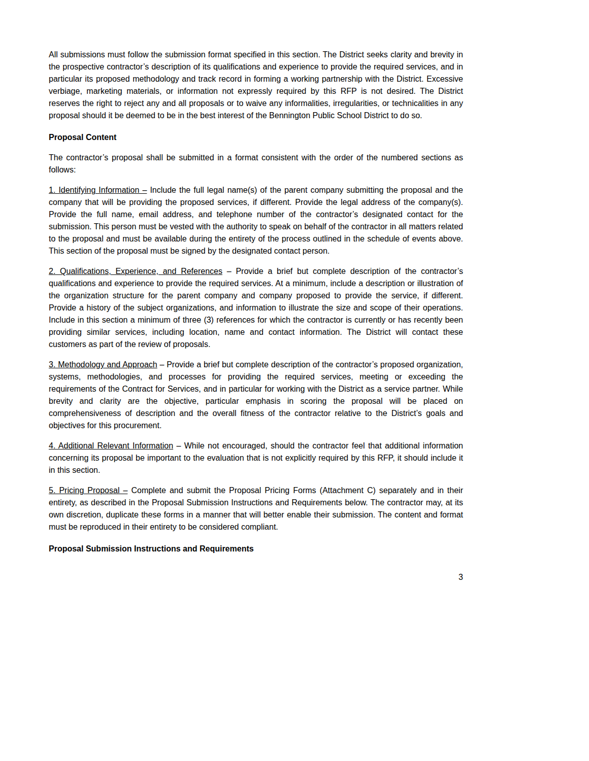All submissions must follow the submission format specified in this section. The District seeks clarity and brevity in the prospective contractor’s description of its qualifications and experience to provide the required services, and in particular its proposed methodology and track record in forming a working partnership with the District. Excessive verbiage, marketing materials, or information not expressly required by this RFP is not desired. The District reserves the right to reject any and all proposals or to waive any informalities, irregularities, or technicalities in any proposal should it be deemed to be in the best interest of the Bennington Public School District to do so.
Proposal Content
The contractor’s proposal shall be submitted in a format consistent with the order of the numbered sections as follows:
1. Identifying Information – Include the full legal name(s) of the parent company submitting the proposal and the company that will be providing the proposed services, if different. Provide the legal address of the company(s). Provide the full name, email address, and telephone number of the contractor’s designated contact for the submission. This person must be vested with the authority to speak on behalf of the contractor in all matters related to the proposal and must be available during the entirety of the process outlined in the schedule of events above. This section of the proposal must be signed by the designated contact person.
2. Qualifications, Experience, and References – Provide a brief but complete description of the contractor’s qualifications and experience to provide the required services. At a minimum, include a description or illustration of the organization structure for the parent company and company proposed to provide the service, if different. Provide a history of the subject organizations, and information to illustrate the size and scope of their operations. Include in this section a minimum of three (3) references for which the contractor is currently or has recently been providing similar services, including location, name and contact information. The District will contact these customers as part of the review of proposals.
3. Methodology and Approach – Provide a brief but complete description of the contractor’s proposed organization, systems, methodologies, and processes for providing the required services, meeting or exceeding the requirements of the Contract for Services, and in particular for working with the District as a service partner. While brevity and clarity are the objective, particular emphasis in scoring the proposal will be placed on comprehensiveness of description and the overall fitness of the contractor relative to the District’s goals and objectives for this procurement.
4. Additional Relevant Information – While not encouraged, should the contractor feel that additional information concerning its proposal be important to the evaluation that is not explicitly required by this RFP, it should include it in this section.
5. Pricing Proposal – Complete and submit the Proposal Pricing Forms (Attachment C) separately and in their entirety, as described in the Proposal Submission Instructions and Requirements below. The contractor may, at its own discretion, duplicate these forms in a manner that will better enable their submission. The content and format must be reproduced in their entirety to be considered compliant.
Proposal Submission Instructions and Requirements
3